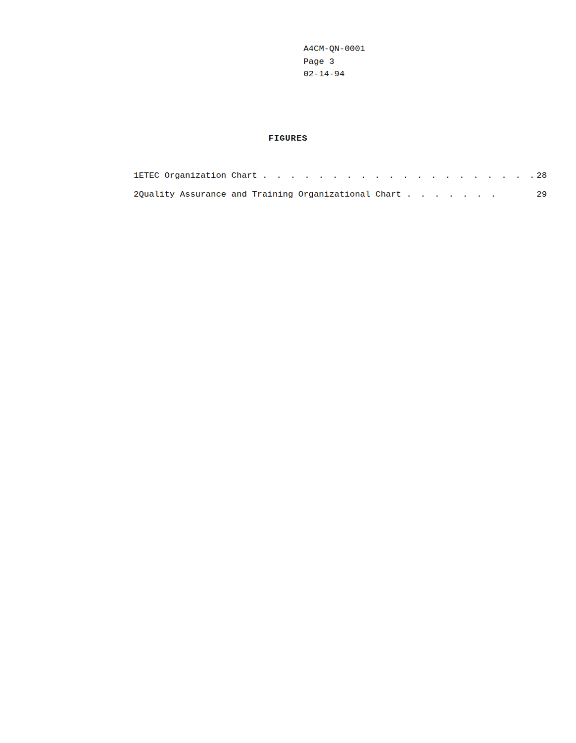A4CM-QN-0001 Page 3 02-14-94
FIGURES
| 1 | ETEC Organization Chart . . . . . . . . . . . . . . . . . . . . | 28 |
| 2 | Quality Assurance and Training Organizational Chart . . . . . . . | 29 |